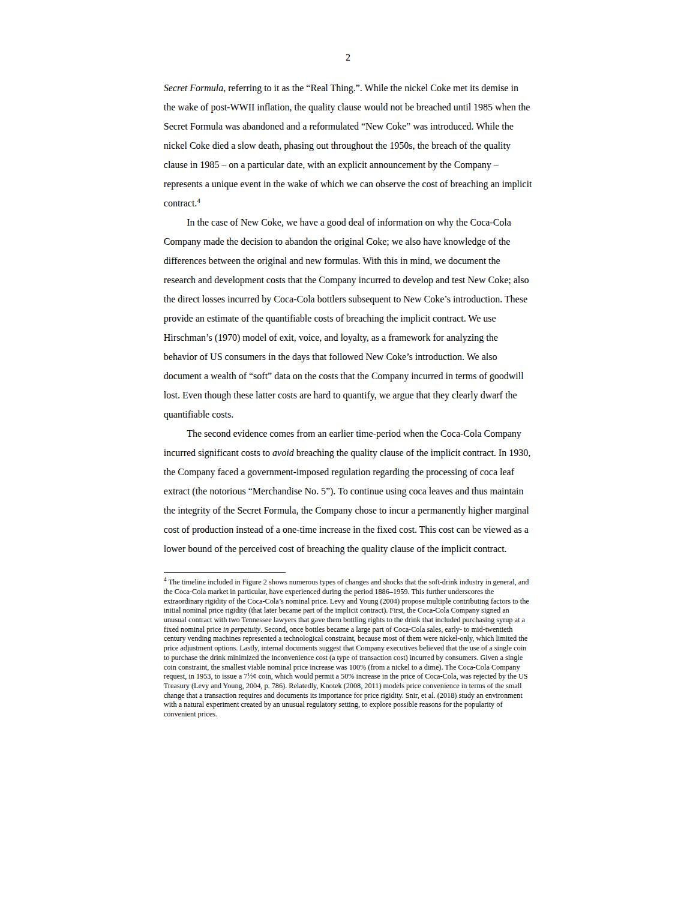2
Secret Formula, referring to it as the “Real Thing.”. While the nickel Coke met its demise in the wake of post-WWII inflation, the quality clause would not be breached until 1985 when the Secret Formula was abandoned and a reformulated “New Coke” was introduced. While the nickel Coke died a slow death, phasing out throughout the 1950s, the breach of the quality clause in 1985 – on a particular date, with an explicit announcement by the Company – represents a unique event in the wake of which we can observe the cost of breaching an implicit contract.4
In the case of New Coke, we have a good deal of information on why the Coca-Cola Company made the decision to abandon the original Coke; we also have knowledge of the differences between the original and new formulas. With this in mind, we document the research and development costs that the Company incurred to develop and test New Coke; also the direct losses incurred by Coca-Cola bottlers subsequent to New Coke’s introduction. These provide an estimate of the quantifiable costs of breaching the implicit contract. We use Hirschman’s (1970) model of exit, voice, and loyalty, as a framework for analyzing the behavior of US consumers in the days that followed New Coke’s introduction. We also document a wealth of “soft” data on the costs that the Company incurred in terms of goodwill lost. Even though these latter costs are hard to quantify, we argue that they clearly dwarf the quantifiable costs.
The second evidence comes from an earlier time-period when the Coca-Cola Company incurred significant costs to avoid breaching the quality clause of the implicit contract. In 1930, the Company faced a government-imposed regulation regarding the processing of coca leaf extract (the notorious “Merchandise No. 5”). To continue using coca leaves and thus maintain the integrity of the Secret Formula, the Company chose to incur a permanently higher marginal cost of production instead of a one-time increase in the fixed cost. This cost can be viewed as a lower bound of the perceived cost of breaching the quality clause of the implicit contract.
4 The timeline included in Figure 2 shows numerous types of changes and shocks that the soft-drink industry in general, and the Coca-Cola market in particular, have experienced during the period 1886–1959. This further underscores the extraordinary rigidity of the Coca-Cola’s nominal price. Levy and Young (2004) propose multiple contributing factors to the initial nominal price rigidity (that later became part of the implicit contract). First, the Coca-Cola Company signed an unusual contract with two Tennessee lawyers that gave them bottling rights to the drink that included purchasing syrup at a fixed nominal price in perpetuity. Second, once bottles became a large part of Coca-Cola sales, early- to mid-twentieth century vending machines represented a technological constraint, because most of them were nickel-only, which limited the price adjustment options. Lastly, internal documents suggest that Company executives believed that the use of a single coin to purchase the drink minimized the inconvenience cost (a type of transaction cost) incurred by consumers. Given a single coin constraint, the smallest viable nominal price increase was 100% (from a nickel to a dime). The Coca-Cola Company request, in 1953, to issue a 7½¢ coin, which would permit a 50% increase in the price of Coca-Cola, was rejected by the US Treasury (Levy and Young, 2004, p. 786). Relatedly, Knotek (2008, 2011) models price convenience in terms of the small change that a transaction requires and documents its importance for price rigidity. Snir, et al. (2018) study an environment with a natural experiment created by an unusual regulatory setting, to explore possible reasons for the popularity of convenient prices.